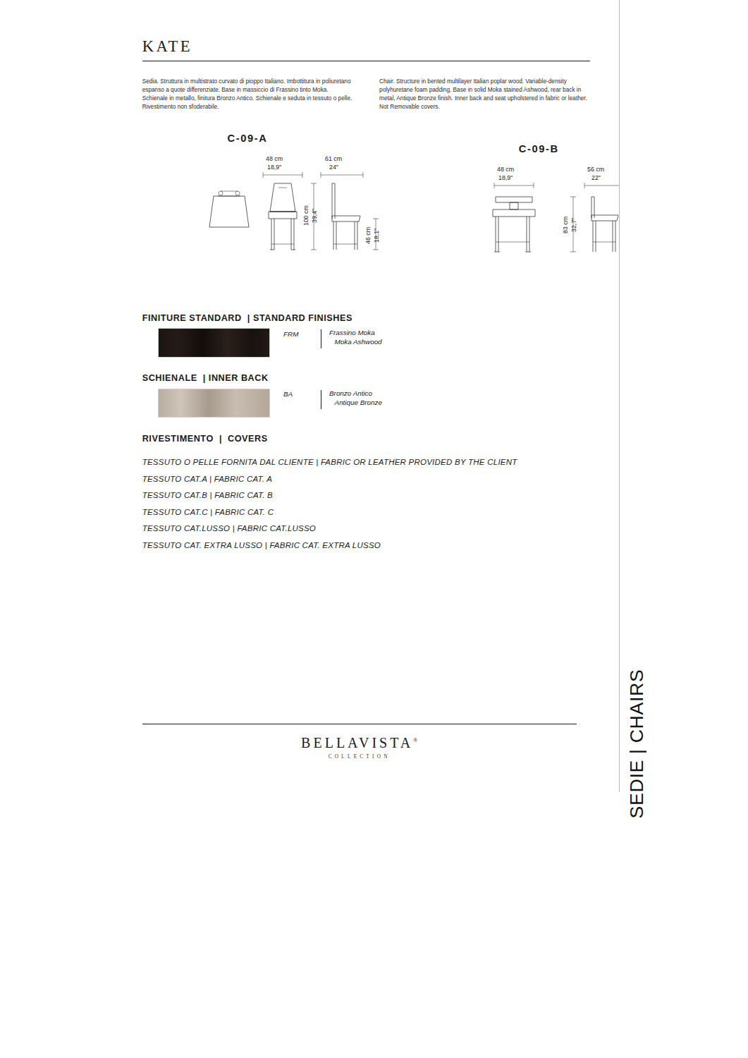SEDIE | CHAIRS
KATE
Sedia. Struttura in multistrato curvato di pioppo Italiano. Imbottitura in poliuretano espanso a quote differenziate. Base in massiccio di Frassino tinto Moka. Schienale in metallo, finitura Bronzo Antico. Schienale e seduta in tessuto o pelle. Rivestimento non sfoderabile.
Chair. Structure in bented multilayer Italian poplar wood. Variable-density polyhuretane foam padding. Base in solid Moka stained Ashwood, rear back in metal, Antique Bronze finish. Inner back and seat upholstered in fabric or leather. Not Removable covers.
C-09-A
48 cm 18,9" 61 cm 24" 100 cm 39,4" 46 cm 18,1"
C-09-B
48 cm 18,9" 56 cm 22" 83 cm 32,7" 46 cm 18,1"
FINITURE STANDARD | STANDARD FINISHES
FRM
Frassino Moka Moka Ashwood
SCHIENALE | INNER BACK
BA
Bronzo Antico Antique Bronze
RIVESTIMENTO | COVERS
TESSUTO O PELLE FORNITA DAL CLIENTE | FABRIC OR LEATHER PROVIDED BY THE CLIENT
TESSUTO CAT.A | FABRIC CAT. A
TESSUTO CAT.B | FABRIC CAT. B
TESSUTO CAT.C | FABRIC CAT. C
TESSUTO CAT.LUSSO | FABRIC CAT.LUSSO
TESSUTO CAT. EXTRA LUSSO | FABRIC CAT. EXTRA LUSSO
BELLAVISTA®
COLLECTION